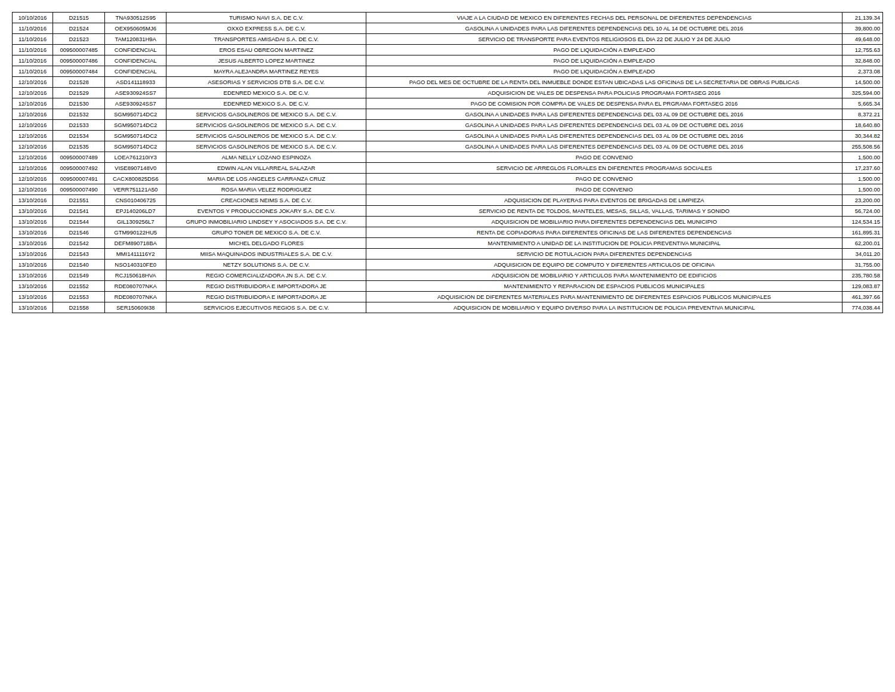| 10/10/2016 | D21515 | TNA930512S95 | TURISMO NAVI S.A. DE C.V. | VIAJE A LA CIUDAD DE MEXICO EN DIFERENTES FECHAS DEL PERSONAL DE DIFERENTES DEPENDENCIAS | 21,139.34 |
| 11/10/2016 | D21524 | OEX950605MJ6 | OXXO EXPRESS S.A. DE C.V. | GASOLINA A UNIDADES PARA LAS DIFERENTES DEPENDENCIAS DEL 10 AL 14 DE OCTUBRE DEL 2016 | 39,800.00 |
| 11/10/2016 | D21523 | TAM120831H9A | TRANSPORTES AMISADAI S.A. DE C.V. | SERVICIO DE TRANSPORTE PARA EVENTOS RELIGIOSOS EL DIA 22 DE JULIO Y 24 DE JULIO | 49,648.00 |
| 11/10/2016 | 009500007485 | CONFIDENCIAL | EROS ESAU OBREGON MARTINEZ | PAGO DE LIQUIDACIÓN A EMPLEADO | 12,755.63 |
| 11/10/2016 | 009500007486 | CONFIDENCIAL | JESUS ALBERTO LOPEZ MARTINEZ | PAGO DE LIQUIDACIÓN A EMPLEADO | 32,848.00 |
| 11/10/2016 | 009500007484 | CONFIDENCIAL | MAYRA ALEJANDRA MARTINEZ REYES | PAGO DE LIQUIDACIÓN A EMPLEADO | 2,373.08 |
| 12/10/2016 | D21528 | ASD141118933 | ASESORIAS Y SERVICIOS DTB S.A. DE C.V. | PAGO DEL MES DE OCTUBRE DE LA RENTA DEL INMUEBLE DONDE ESTAN UBICADAS LAS OFICINAS DE LA SECRETARIA DE OBRAS PUBLICAS | 14,500.00 |
| 12/10/2016 | D21529 | ASE930924SS7 | EDENRED MEXICO S.A. DE C.V. | ADQUISICION DE VALES DE DESPENSA PARA POLICIAS PROGRAMA FORTASEG 2016 | 325,594.00 |
| 12/10/2016 | D21530 | ASE930924SS7 | EDENRED MEXICO S.A. DE C.V. | PAGO DE COMISION POR COMPRA DE VALES DE DESPENSA PARA EL PRGRAMA FORTASEG 2016 | 5,665.34 |
| 12/10/2016 | D21532 | SGM950714DC2 | SERVICIOS GASOLINEROS DE MEXICO S.A. DE C.V. | GASOLINA A UNIDADES PARA LAS DIFERENTES DEPENDENCIAS DEL 03 AL 09 DE OCTUBRE DEL 2016 | 8,372.21 |
| 12/10/2016 | D21533 | SGM950714DC2 | SERVICIOS GASOLINEROS DE MEXICO S.A. DE C.V. | GASOLINA A UNIDADES PARA LAS DIFERENTES DEPENDENCIAS DEL 03 AL 09 DE OCTUBRE DEL 2016 | 18,640.80 |
| 12/10/2016 | D21534 | SGM950714DC2 | SERVICIOS GASOLINEROS DE MEXICO S.A. DE C.V. | GASOLINA A UNIDADES PARA LAS DIFERENTES DEPENDENCIAS DEL 03 AL 09 DE OCTUBRE DEL 2016 | 30,344.82 |
| 12/10/2016 | D21535 | SGM950714DC2 | SERVICIOS GASOLINEROS DE MEXICO S.A. DE C.V. | GASOLINA A UNIDADES PARA LAS DIFERENTES DEPENDENCIAS DEL 03 AL 09 DE OCTUBRE DEL 2016 | 255,508.56 |
| 12/10/2016 | 009500007489 | LOEA761210IY3 | ALMA NELLY LOZANO ESPINOZA | PAGO DE CONVENIO | 1,500.00 |
| 12/10/2016 | 009500007492 | VISE8907148V0 | EDWIN ALAN VILLARREAL SALAZAR | SERVICIO DE ARREGLOS FLORALES EN DIFERENTES PROGRAMAS SOCIALES | 17,237.60 |
| 12/10/2016 | 009500007491 | CACX800825DS6 | MARIA DE LOS ANGELES CARRANZA CRUZ | PAGO DE CONVENIO | 1,500.00 |
| 12/10/2016 | 009500007490 | VERR751121A50 | ROSA MARIA VELEZ RODRIGUEZ | PAGO DE CONVENIO | 1,500.00 |
| 13/10/2016 | D21551 | CNS010406725 | CREACIONES NEIMS S.A. DE C.V. | ADQUISICION DE PLAYERAS PARA EVENTOS DE BRIGADAS DE LIMPIEZA | 23,200.00 |
| 13/10/2016 | D21541 | EPJ140206LD7 | EVENTOS Y PRODUCCIONES JOKARY S.A. DE C.V. | SERVICIO DE RENTA DE TOLDOS, MANTELES, MESAS, SILLAS, VALLAS, TARIMAS Y SONIDO | 56,724.00 |
| 13/10/2016 | D21544 | GIL1309256L7 | GRUPO INMOBILIARIO LINDSEY Y ASOCIADOS S.A. DE C.V. | ADQUISICION DE MOBILIARIO PARA DIFERENTES DEPENDENCIAS DEL MUNICIPIO | 124,534.15 |
| 13/10/2016 | D21546 | GTM990122HU5 | GRUPO TONER DE MEXICO S.A. DE C.V. | RENTA DE COPIADORAS PARA DIFERENTES OFICINAS DE LAS DIFERENTES DEPENDENCIAS | 161,895.31 |
| 13/10/2016 | D21542 | DEFM890718BA | MICHEL DELGADO FLORES | MANTENIMIENTO A UNIDAD DE LA INSTITUCION DE POLICIA PREVENTIVA MUNICIPAL | 62,200.01 |
| 13/10/2016 | D21543 | MMI1411116Y2 | MIISA MAQUINADOS INDUSTRIALES S.A. DE C.V. | SERVICIO DE ROTULACION PARA DIFERENTES DEPENDENCIAS | 34,011.20 |
| 13/10/2016 | D21540 | NSO140310FE0 | NETZY SOLUTIONS S.A. DE C.V. | ADQUISICION DE EQUIPO DE COMPUTO Y DIFERENTES ARTICULOS DE OFICINA | 31,755.00 |
| 13/10/2016 | D21549 | RCJ150618HVA | REGIO COMERCIALIZADORA JN S.A. DE C.V. | ADQUISICION DE MOBILIARIO Y ARTICULOS PARA MANTENIMIENTO DE EDIFICIOS | 235,780.58 |
| 13/10/2016 | D21552 | RDE080707NKA | REGIO DISTRIBUIDORA E IMPORTADORA JE | MANTENIMIENTO Y REPARACION DE ESPACIOS PUBLICOS MUNICIPALES | 129,083.87 |
| 13/10/2016 | D21553 | RDE080707NKA | REGIO DISTRIBUIDORA E IMPORTADORA JE | ADQUISICION DE DIFERENTES MATERIALES PARA MANTENIMIENTO DE DIFERENTES ESPACIOS PUBLICOS MUNICIPALES | 461,397.66 |
| 13/10/2016 | D21558 | SER150609I38 | SERVICIOS EJECUTIVOS REGIOS S.A. DE C.V. | ADQUISICION DE MOBILIARIO Y EQUIPO DIVERSO PARA LA INSTITUCION DE POLICIA PREVENTIVA MUNICIPAL | 774,038.44 |